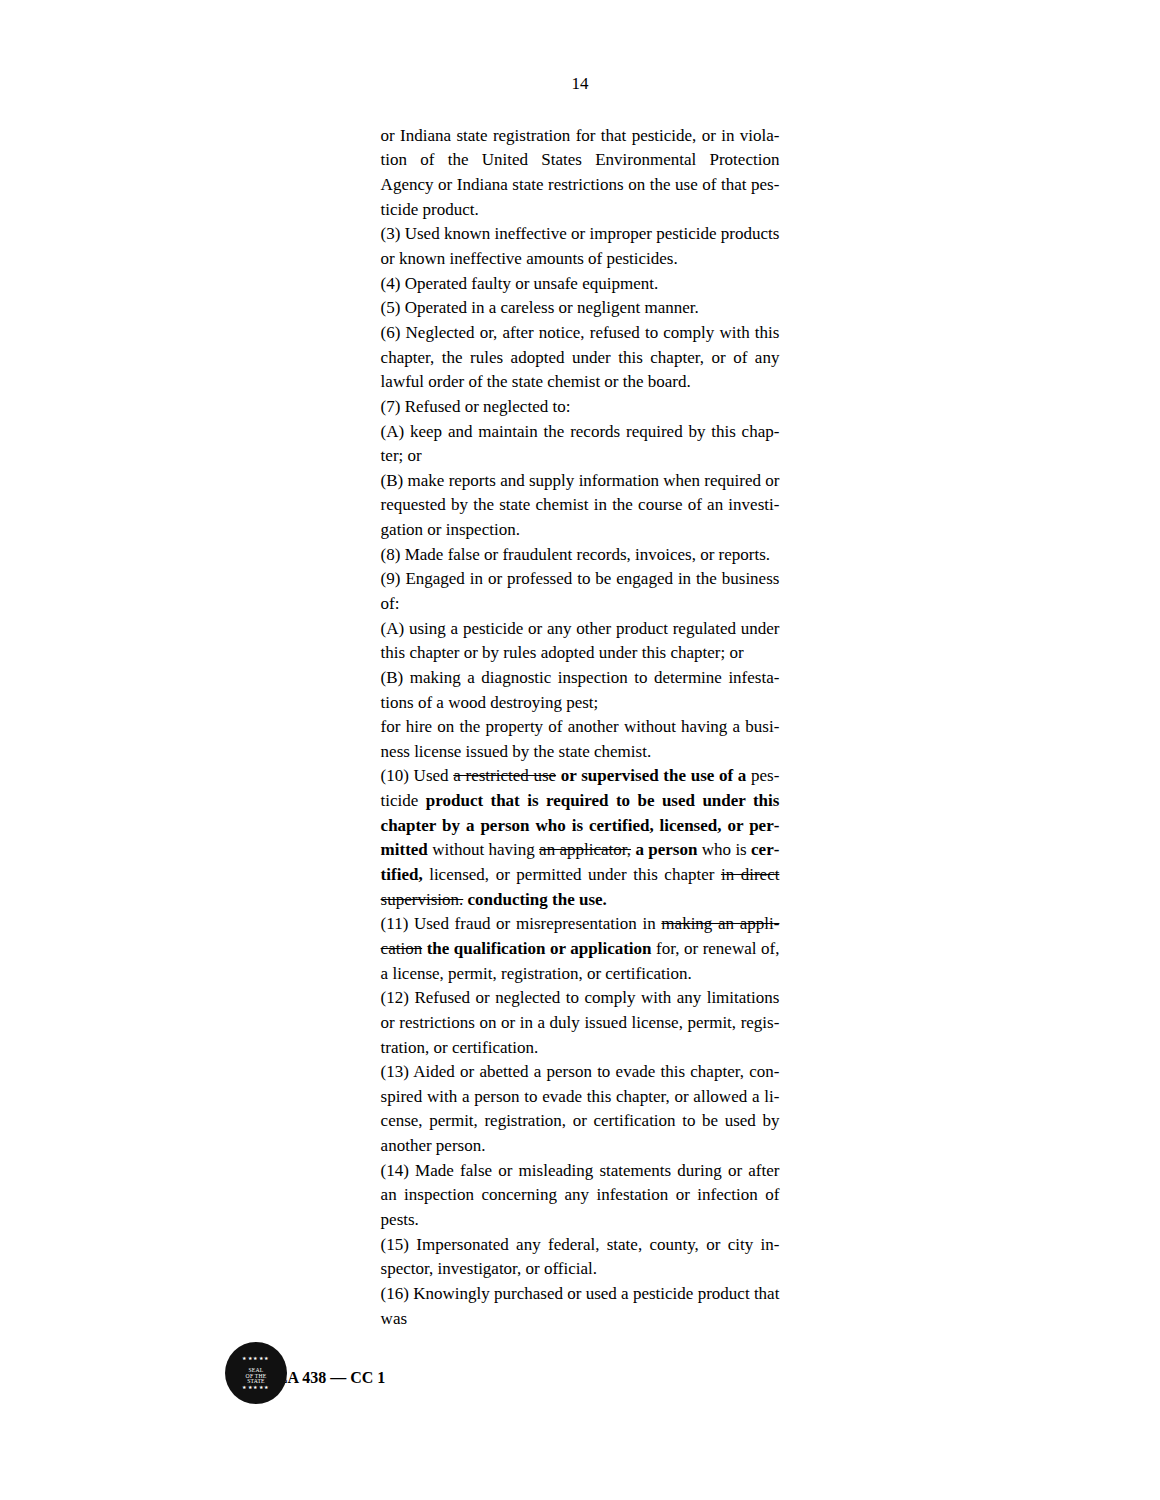14
or Indiana state registration for that pesticide, or in violation of the United States Environmental Protection Agency or Indiana state restrictions on the use of that pesticide product.
(3) Used known ineffective or improper pesticide products or known ineffective amounts of pesticides.
(4) Operated faulty or unsafe equipment.
(5) Operated in a careless or negligent manner.
(6) Neglected or, after notice, refused to comply with this chapter, the rules adopted under this chapter, or of any lawful order of the state chemist or the board.
(7) Refused or neglected to:
(A) keep and maintain the records required by this chapter; or
(B) make reports and supply information when required or requested by the state chemist in the course of an investigation or inspection.
(8) Made false or fraudulent records, invoices, or reports.
(9) Engaged in or professed to be engaged in the business of:
(A) using a pesticide or any other product regulated under this chapter or by rules adopted under this chapter; or
(B) making a diagnostic inspection to determine infestations of a wood destroying pest;
for hire on the property of another without having a business license issued by the state chemist.
(10) Used a restricted use or supervised the use of a pesticide product that is required to be used under this chapter by a person who is certified, licensed, or permitted without having an applicator, a person who is certified, licensed, or permitted under this chapter in direct supervision. conducting the use.
(11) Used fraud or misrepresentation in making an application the qualification or application for, or renewal of, a license, permit, registration, or certification.
(12) Refused or neglected to comply with any limitations or restrictions on or in a duly issued license, permit, registration, or certification.
(13) Aided or abetted a person to evade this chapter, conspired with a person to evade this chapter, or allowed a license, permit, registration, or certification to be used by another person.
(14) Made false or misleading statements during or after an inspection concerning any infestation or infection of pests.
(15) Impersonated any federal, state, county, or city inspector, investigator, or official.
(16) Knowingly purchased or used a pesticide product that was
SEA 438 — CC 1
★★★★★
SEAL
OF THE
STATE
★★★★★